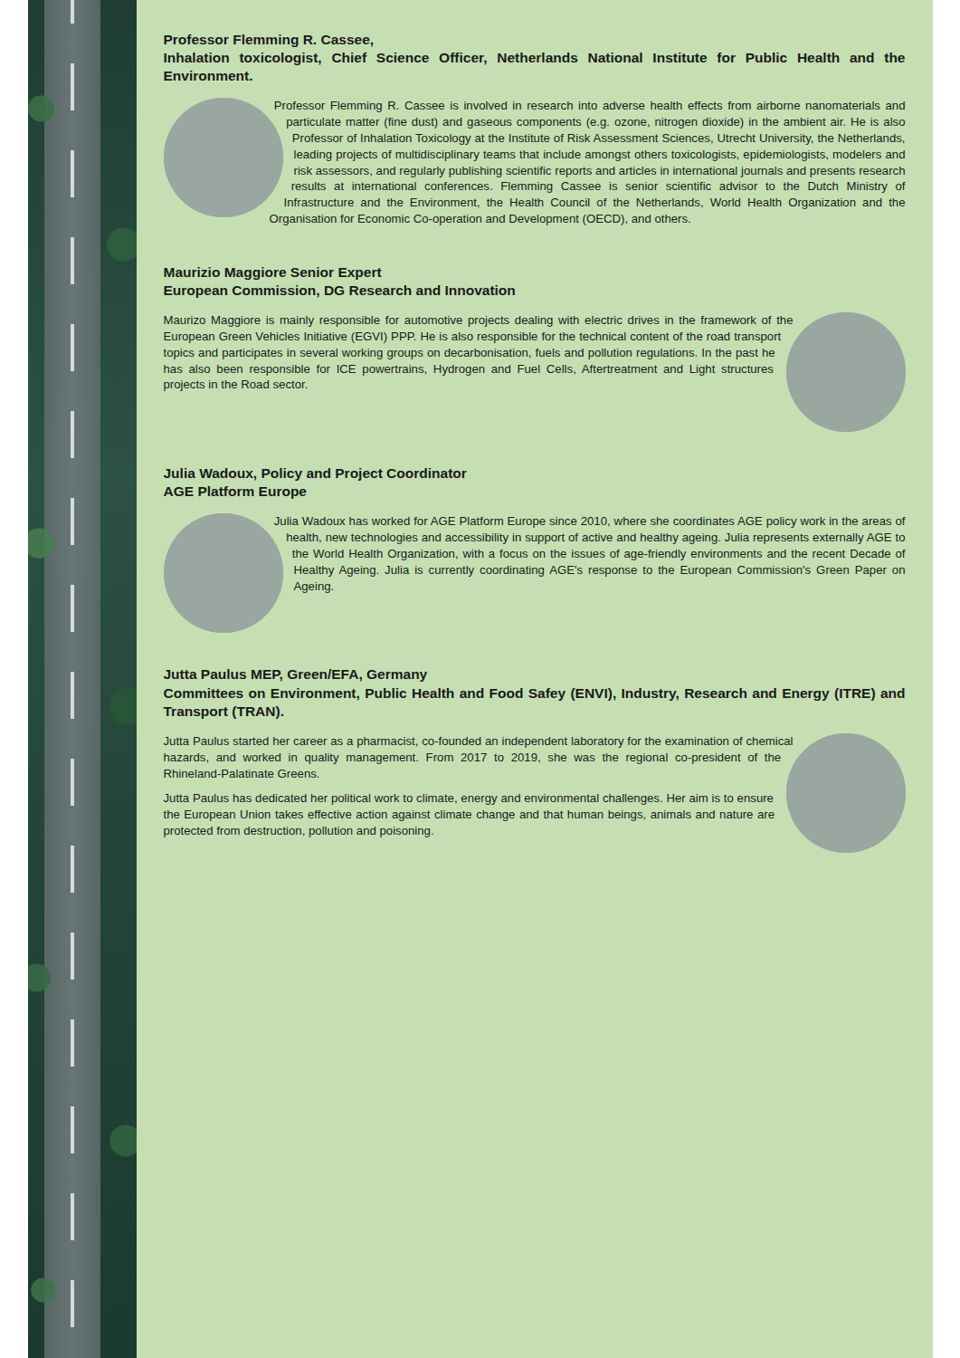Professor Flemming R. Cassee,
Inhalation toxicologist, Chief Science Officer, Netherlands National Institute for Public Health and the Environment.
Professor Flemming R. Cassee is involved in research into adverse health effects from airborne nanomaterials and particulate matter (fine dust) and gaseous components (e.g. ozone, nitrogen dioxide) in the ambient air. He is also Professor of Inhalation Toxicology at the Institute of Risk Assessment Sciences, Utrecht University, the Netherlands, leading projects of multidisciplinary teams that include amongst others toxicologists, epidemiologists, modelers and risk assessors, and regularly publishing scientific reports and articles in international journals and presents research results at international conferences. Flemming Cassee is senior scientific advisor to the Dutch Ministry of Infrastructure and the Environment, the Health Council of the Netherlands, World Health Organization and the Organisation for Economic Co-operation and Development (OECD), and others.
Maurizio Maggiore Senior Expert
European Commission, DG Research and Innovation
Maurizo Maggiore is mainly responsible for automotive projects dealing with electric drives in the framework of the European Green Vehicles Initiative (EGVI) PPP. He is also responsible for the technical content of the road transport topics and participates in several working groups on decarbonisation, fuels and pollution regulations. In the past he has also been responsible for ICE powertrains, Hydrogen and Fuel Cells, Aftertreatment and Light structures projects in the Road sector.
Julia Wadoux, Policy and Project Coordinator
AGE Platform Europe
Julia Wadoux has worked for AGE Platform Europe since 2010, where she coordinates AGE policy work in the areas of health, new technologies and accessibility in support of active and healthy ageing. Julia represents externally AGE to the World Health Organization, with a focus on the issues of age-friendly environments and the recent Decade of Healthy Ageing. Julia is currently coordinating AGE's response to the European Commission's Green Paper on Ageing.
Jutta Paulus MEP, Green/EFA, Germany
Committees on Environment, Public Health and Food Safey (ENVI), Industry, Research and Energy (ITRE) and Transport (TRAN).
Jutta Paulus started her career as a pharmacist, co-founded an independent laboratory for the examination of chemical hazards, and worked in quality management. From 2017 to 2019, she was the regional co-president of the Rhineland-Palatinate Greens.
Jutta Paulus has dedicated her political work to climate, energy and environmental challenges. Her aim is to ensure the European Union takes effective action against climate change and that human beings, animals and nature are protected from destruction, pollution and poisoning.